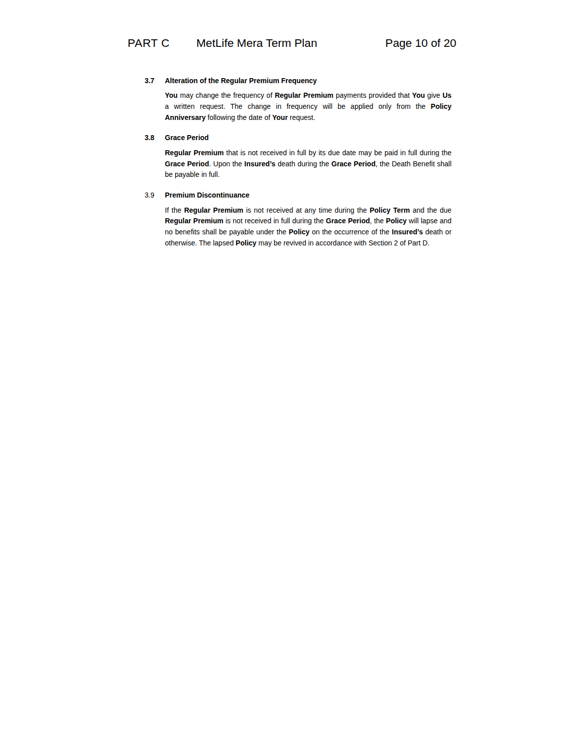PART C MetLife Mera Term Plan
Page 10 of 20
3.7 Alteration of the Regular Premium Frequency
You may change the frequency of Regular Premium payments provided that You give Us a written request. The change in frequency will be applied only from the Policy Anniversary following the date of Your request.
3.8 Grace Period
Regular Premium that is not received in full by its due date may be paid in full during the Grace Period. Upon the Insured’s death during the Grace Period, the Death Benefit shall be payable in full.
3.9 Premium Discontinuance
If the Regular Premium is not received at any time during the Policy Term and the due Regular Premium is not received in full during the Grace Period, the Policy will lapse and no benefits shall be payable under the Policy on the occurrence of the Insured’s death or otherwise. The lapsed Policy may be revived in accordance with Section 2 of Part D.